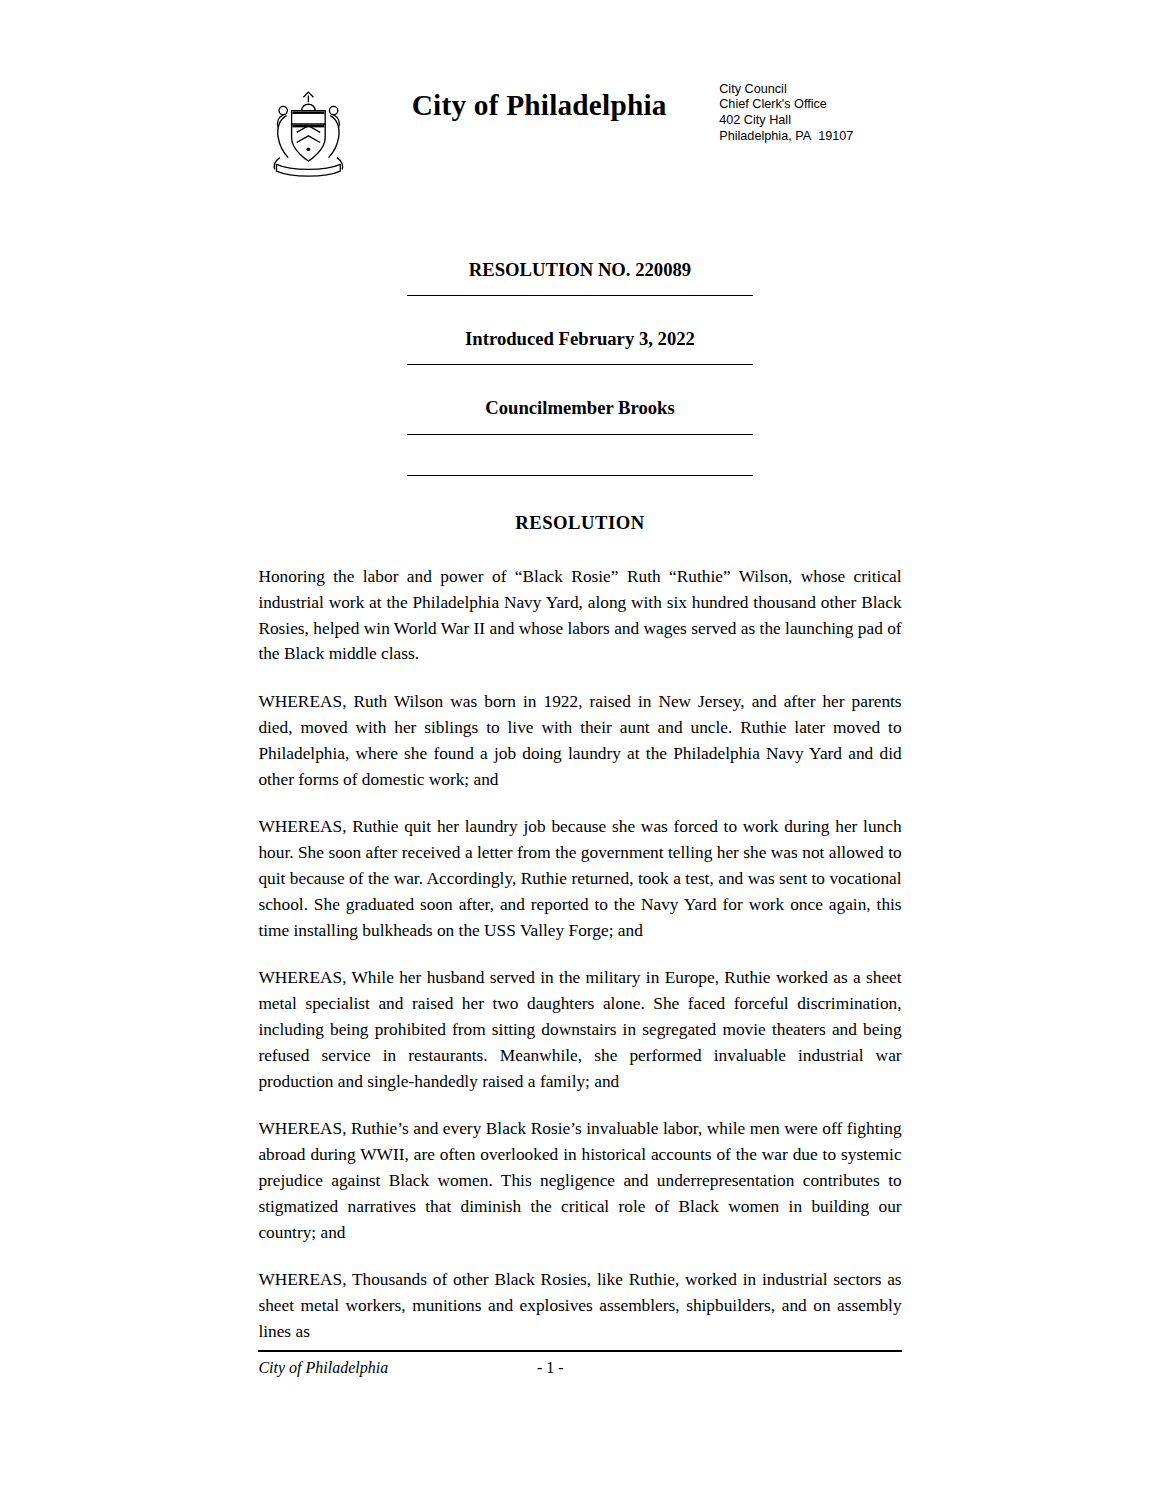City of Philadelphia
City Council
Chief Clerk's Office
402 City Hall
Philadelphia, PA 19107
RESOLUTION NO. 220089
Introduced February 3, 2022
Councilmember Brooks
RESOLUTION
Honoring the labor and power of “Black Rosie” Ruth “Ruthie” Wilson, whose critical industrial work at the Philadelphia Navy Yard, along with six hundred thousand other Black Rosies, helped win World War II and whose labors and wages served as the launching pad of the Black middle class.
WHEREAS, Ruth Wilson was born in 1922, raised in New Jersey, and after her parents died, moved with her siblings to live with their aunt and uncle. Ruthie later moved to Philadelphia, where she found a job doing laundry at the Philadelphia Navy Yard and did other forms of domestic work; and
WHEREAS, Ruthie quit her laundry job because she was forced to work during her lunch hour. She soon after received a letter from the government telling her she was not allowed to quit because of the war. Accordingly, Ruthie returned, took a test, and was sent to vocational school. She graduated soon after, and reported to the Navy Yard for work once again, this time installing bulkheads on the USS Valley Forge; and
WHEREAS, While her husband served in the military in Europe, Ruthie worked as a sheet metal specialist and raised her two daughters alone. She faced forceful discrimination, including being prohibited from sitting downstairs in segregated movie theaters and being refused service in restaurants. Meanwhile, she performed invaluable industrial war production and single-handedly raised a family; and
WHEREAS, Ruthie’s and every Black Rosie’s invaluable labor, while men were off fighting abroad during WWII, are often overlooked in historical accounts of the war due to systemic prejudice against Black women. This negligence and underrepresentation contributes to stigmatized narratives that diminish the critical role of Black women in building our country; and
WHEREAS, Thousands of other Black Rosies, like Ruthie, worked in industrial sectors as sheet metal workers, munitions and explosives assemblers, shipbuilders, and on assembly lines as
City of Philadelphia - 1 -